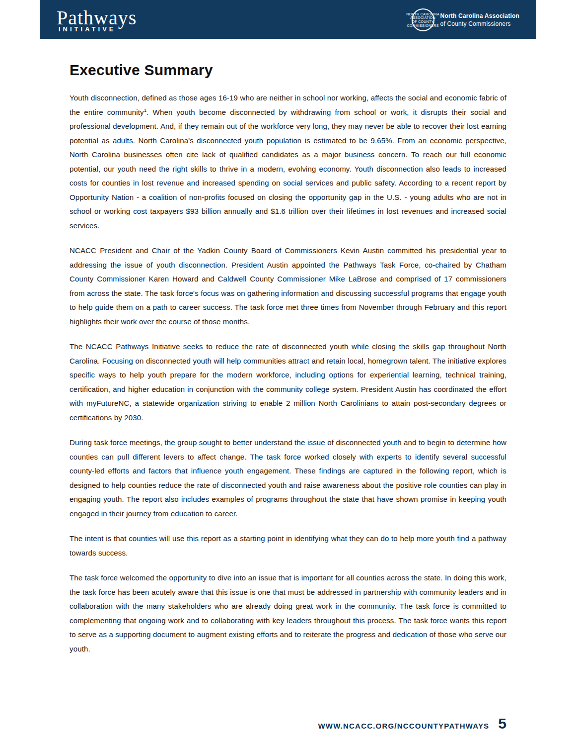Pathways
Initiative
NORTH CAROLINA
ASSOCIATION
OF COUNTY
COMMISSIONERS
North Carolina Associationof County Commissioners
Executive Summary
Youth disconnection, defined as those ages 16-19 who are neither in school nor working, affects the social and economic fabric of the entire community1. When youth become disconnected by withdrawing from school or work, it disrupts their social and professional development. And, if they remain out of the workforce very long, they may never be able to recover their lost earning potential as adults. North Carolina's disconnected youth population is estimated to be 9.65%. From an economic perspective, North Carolina businesses often cite lack of qualified candidates as a major business concern. To reach our full economic potential, our youth need the right skills to thrive in a modern, evolving economy. Youth disconnection also leads to increased costs for counties in lost revenue and increased spending on social services and public safety. According to a recent report by Opportunity Nation - a coalition of non-profits focused on closing the opportunity gap in the U.S. - young adults who are not in school or working cost taxpayers $93 billion annually and $1.6 trillion over their lifetimes in lost revenues and increased social services.
NCACC President and Chair of the Yadkin County Board of Commissioners Kevin Austin committed his presidential year to addressing the issue of youth disconnection. President Austin appointed the Pathways Task Force, co-chaired by Chatham County Commissioner Karen Howard and Caldwell County Commissioner Mike LaBrose and comprised of 17 commissioners from across the state. The task force's focus was on gathering information and discussing successful programs that engage youth to help guide them on a path to career success. The task force met three times from November through February and this report highlights their work over the course of those months.
The NCACC Pathways Initiative seeks to reduce the rate of disconnected youth while closing the skills gap throughout North Carolina. Focusing on disconnected youth will help communities attract and retain local, homegrown talent. The initiative explores specific ways to help youth prepare for the modern workforce, including options for experiential learning, technical training, certification, and higher education in conjunction with the community college system. President Austin has coordinated the effort with myFutureNC, a statewide organization striving to enable 2 million North Carolinians to attain post-secondary degrees or certifications by 2030.
During task force meetings, the group sought to better understand the issue of disconnected youth and to begin to determine how counties can pull different levers to affect change. The task force worked closely with experts to identify several successful county-led efforts and factors that influence youth engagement. These findings are captured in the following report, which is designed to help counties reduce the rate of disconnected youth and raise awareness about the positive role counties can play in engaging youth. The report also includes examples of programs throughout the state that have shown promise in keeping youth engaged in their journey from education to career.
The intent is that counties will use this report as a starting point in identifying what they can do to help more youth find a pathway towards success.
The task force welcomed the opportunity to dive into an issue that is important for all counties across the state. In doing this work, the task force has been acutely aware that this issue is one that must be addressed in partnership with community leaders and in collaboration with the many stakeholders who are already doing great work in the community. The task force is committed to complementing that ongoing work and to collaborating with key leaders throughout this process. The task force wants this report to serve as a supporting document to augment existing efforts and to reiterate the progress and dedication of those who serve our youth.
www.ncacc.org/nccountypathways
5